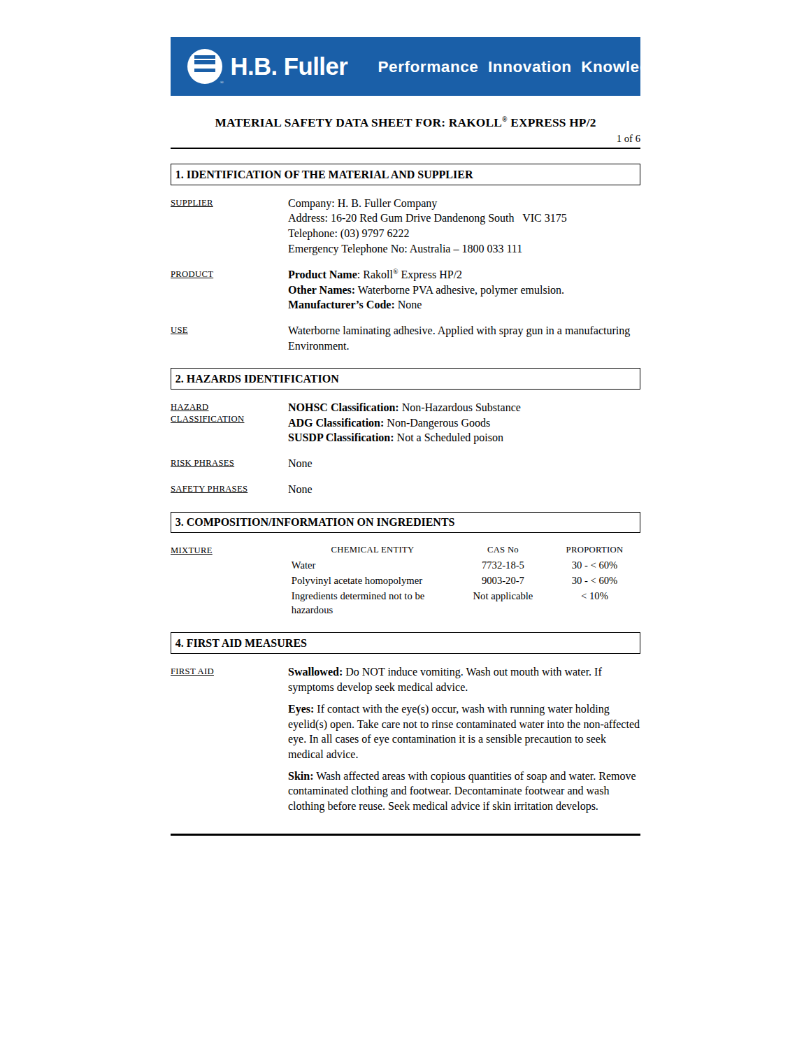®
H.B. Fuller
Performance Innovation Knowledge
MATERIAL SAFETY DATA SHEET FOR: RAKOLL® EXPRESS HP/2
1 of 6
1. IDENTIFICATION OF THE MATERIAL AND SUPPLIER
SUPPLIER
Company: H. B. Fuller Company
Address: 16-20 Red Gum Drive Dandenong South VIC 3175
Telephone: (03) 9797 6222
Emergency Telephone No: Australia – 1800 033 111
PRODUCT
Product Name: Rakoll® Express HP/2
Other Names: Waterborne PVA adhesive, polymer emulsion.
Manufacturer’s Code: None
USE
Waterborne laminating adhesive. Applied with spray gun in a manufacturing Environment.
2. HAZARDS IDENTIFICATION
HAZARD
CLASSIFICATION
NOHSC Classification: Non-Hazardous Substance
ADG Classification: Non-Dangerous Goods
SUSDP Classification: Not a Scheduled poison
RISK PHRASES
None
SAFETY PHRASES
None
3. COMPOSITION/INFORMATION ON INGREDIENTS
MIXTURE
| CHEMICAL ENTITY | CAS No | PROPORTION |
| --- | --- | --- |
| Water | 7732-18-5 | 30 - < 60% |
| Polyvinyl acetate homopolymer | 9003-20-7 | 30 - < 60% |
| Ingredients determined not to be hazardous | Not applicable | < 10% |
4. FIRST AID MEASURES
FIRST AID
Swallowed: Do NOT induce vomiting. Wash out mouth with water. If symptoms develop seek medical advice.
Eyes: If contact with the eye(s) occur, wash with running water holding eyelid(s) open. Take care not to rinse contaminated water into the non-affected eye. In all cases of eye contamination it is a sensible precaution to seek medical advice.
Skin: Wash affected areas with copious quantities of soap and water. Remove contaminated clothing and footwear. Decontaminate footwear and wash clothing before reuse. Seek medical advice if skin irritation develops.